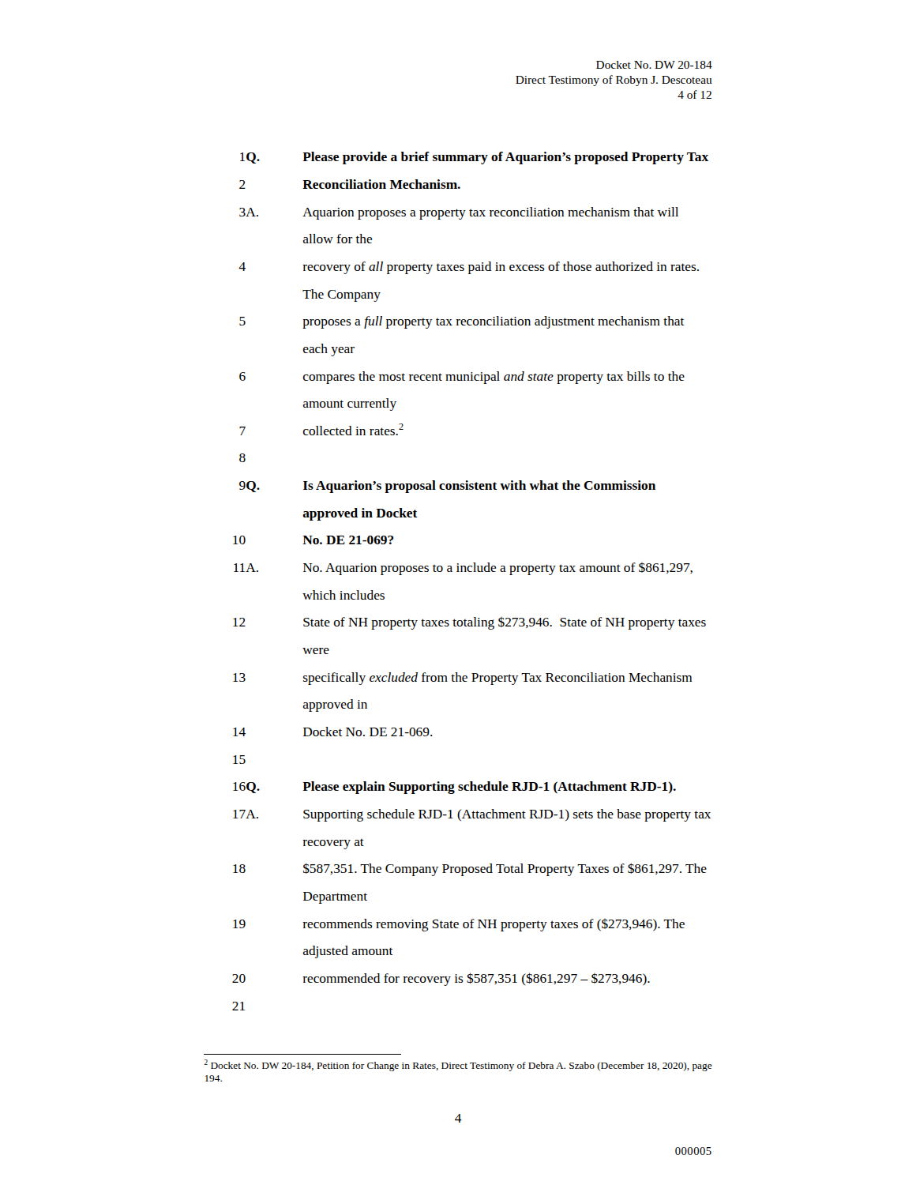Docket No. DW 20-184
Direct Testimony of Robyn J. Descoteau
4 of 12
| 1 | Q. | Please provide a brief summary of Aquarion’s proposed Property Tax |
| 2 | | Reconciliation Mechanism. |
| 3 | A. | Aquarion proposes a property tax reconciliation mechanism that will allow for the |
| 4 | | recovery of all property taxes paid in excess of those authorized in rates. The Company |
| 5 | | proposes a full property tax reconciliation adjustment mechanism that each year |
| 6 | | compares the most recent municipal and state property tax bills to the amount currently |
| 7 | | collected in rates. 2 |
| 8 | | |
| 9 | Q. | Is Aquarion’s proposal consistent with what the Commission approved in Docket |
| 10 | | No. DE 21-069? |
| 11 | A. | No. Aquarion proposes to a include a property tax amount of $861,297, which includes |
| 12 | | State of NH property taxes totaling $273,946. State of NH property taxes were |
| 13 | | specifically excluded from the Property Tax Reconciliation Mechanism approved in |
| 14 | | Docket No. DE 21-069. |
| 15 | | |
| 16 | Q. | Please explain Supporting schedule RJD-1 (Attachment RJD-1). |
| 17 | A. | Supporting schedule RJD-1 (Attachment RJD-1) sets the base property tax recovery at |
| 18 | | $587,351. The Company Proposed Total Property Taxes of $861,297. The Department |
| 19 | | recommends removing State of NH property taxes of ($273,946). The adjusted amount |
| 20 | | recommended for recovery is $587,351 ($861,297 – $273,946). |
| 21 | | |
2 Docket No. DW 20-184, Petition for Change in Rates, Direct Testimony of Debra A. Szabo (December 18, 2020), page 194.
4
000005